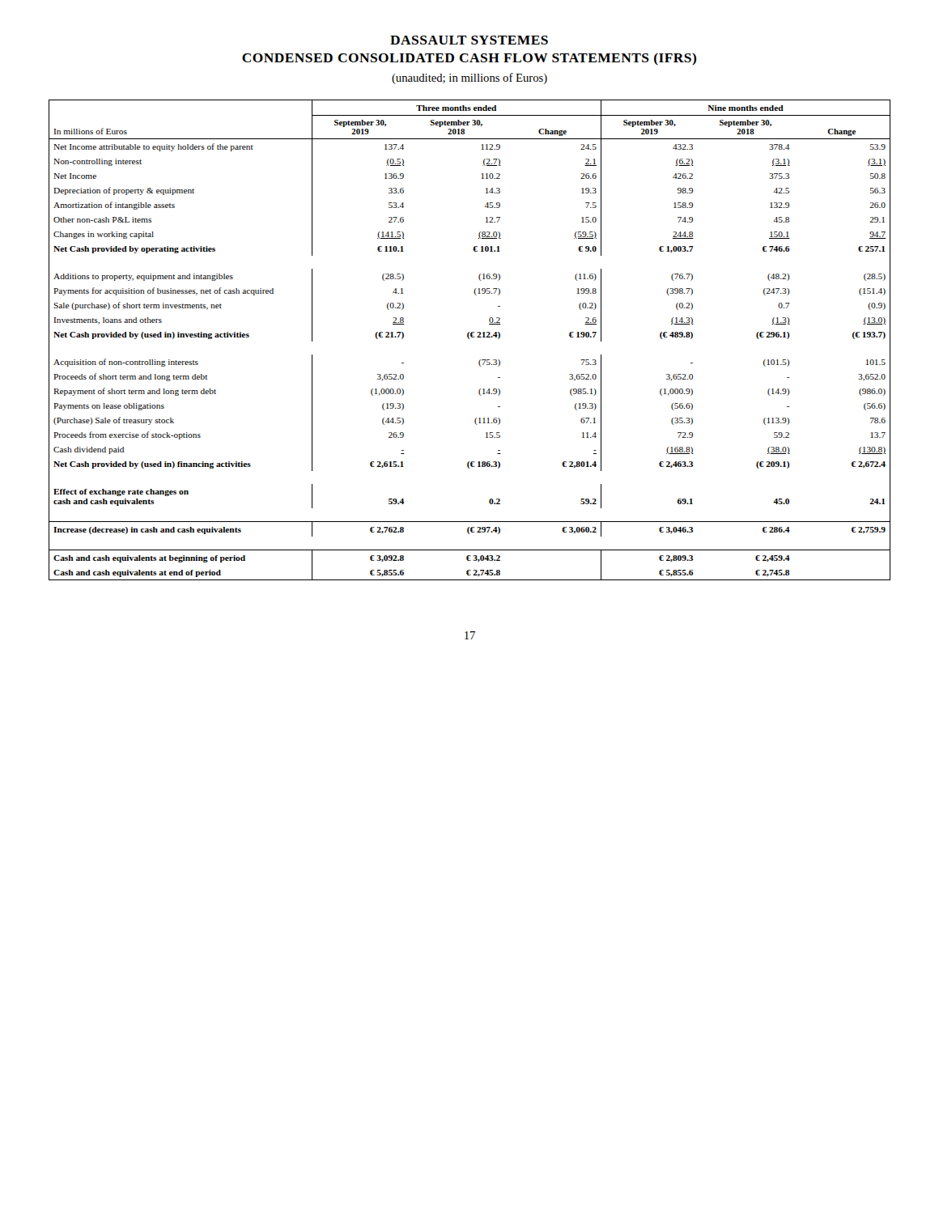DASSAULT SYSTEMES
CONDENSED CONSOLIDATED CASH FLOW STATEMENTS (IFRS)
(unaudited; in millions of Euros)
| | Three months ended | Nine months ended |
| In millions of Euros | September 30, 2019 | September 30, 2018 | Change | September 30, 2019 | September 30, 2018 | Change |
| Net Income attributable to equity holders of the parent | 137.4 | 112.9 | 24.5 | 432.3 | 378.4 | 53.9 |
| Non-controlling interest | (0.5) | (2.7) | 2.1 | (6.2) | (3.1) | (3.1) |
| Net Income | 136.9 | 110.2 | 26.6 | 426.2 | 375.3 | 50.8 |
| Depreciation of property & equipment | 33.6 | 14.3 | 19.3 | 98.9 | 42.5 | 56.3 |
| Amortization of intangible assets | 53.4 | 45.9 | 7.5 | 158.9 | 132.9 | 26.0 |
| Other non-cash P&L items | 27.6 | 12.7 | 15.0 | 74.9 | 45.8 | 29.1 |
| Changes in working capital | (141.5) | (82.0) | (59.5) | 244.8 | 150.1 | 94.7 |
| Net Cash provided by operating activities | € 110.1 | € 101.1 | € 9.0 | € 1,003.7 | € 746.6 | € 257.1 |
| Additions to property, equipment and intangibles | (28.5) | (16.9) | (11.6) | (76.7) | (48.2) | (28.5) |
| Payments for acquisition of businesses, net of cash acquired | 4.1 | (195.7) | 199.8 | (398.7) | (247.3) | (151.4) |
| Sale (purchase) of short term investments, net | (0.2) | - | (0.2) | (0.2) | 0.7 | (0.9) |
| Investments, loans and others | 2.8 | 0.2 | 2.6 | (14.3) | (1.3) | (13.0) |
| Net Cash provided by (used in) investing activities | (€ 21.7) | (€ 212.4) | € 190.7 | (€ 489.8) | (€ 296.1) | (€ 193.7) |
| Acquisition of non-controlling interests | - | (75.3) | 75.3 | - | (101.5) | 101.5 |
| Proceeds of short term and long term debt | 3,652.0 | - | 3,652.0 | 3,652.0 | - | 3,652.0 |
| Repayment of short term and long term debt | (1,000.0) | (14.9) | (985.1) | (1,000.9) | (14.9) | (986.0) |
| Payments on lease obligations | (19.3) | - | (19.3) | (56.6) | - | (56.6) |
| (Purchase) Sale of treasury stock | (44.5) | (111.6) | 67.1 | (35.3) | (113.9) | 78.6 |
| Proceeds from exercise of stock-options | 26.9 | 15.5 | 11.4 | 72.9 | 59.2 | 13.7 |
| Cash dividend paid | - | - | - | (168.8) | (38.0) | (130.8) |
| Net Cash provided by (used in) financing activities | € 2,615.1 | (€ 186.3) | € 2,801.4 | € 2,463.3 | (€ 209.1) | € 2,672.4 |
| Effect of exchange rate changes on cash and cash equivalents | 59.4 | 0.2 | 59.2 | 69.1 | 45.0 | 24.1 |
| Increase (decrease) in cash and cash equivalents | € 2,762.8 | (€ 297.4) | € 3,060.2 | € 3,046.3 | € 286.4 | € 2,759.9 |
| Cash and cash equivalents at beginning of period | € 3,092.8 | € 3,043.2 | | € 2,809.3 | € 2,459.4 | |
| Cash and cash equivalents at end of period | € 5,855.6 | € 2,745.8 | | € 5,855.6 | € 2,745.8 | |
17